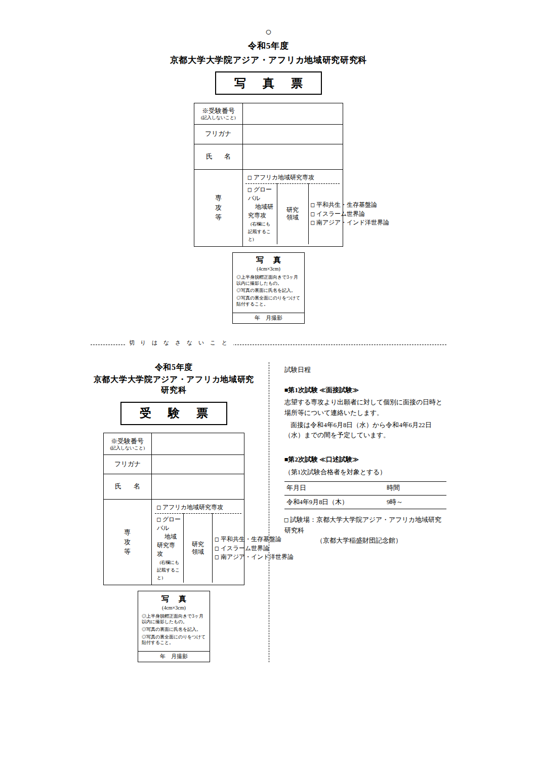○
令和5年度
京都大学大学院アジア・アフリカ地域研究研究科
写 真 票
| ※受験番号 (記入しないこと) | |
| フリガナ | |
| 氏 名 | |
| 専 攻 等 | / □ アフリカ地域研究専攻 / / □ グローバル 地域研究専攻 (右欄にも記載すること) / 研究 領域 / □ 平和共生・生存基盤論 □ イスラーム世界論 □ 南アジア・インド洋世界論 / |
写 真
(4cm×3cm)
◎上半身脱帽正面向きで3ヶ月以内に撮影したもの。
◎写真の裏面に氏名を記入。
◎写真の裏全面にのりをつけて貼付すること。
年　月撮影
切 り は な さ な い こ と
令和5年度
京都大学大学院アジア・アフリカ地域研究研究科
受 験 票
| ※受験番号 (記入しないこと) | |
| フリガナ | |
| 氏 名 | |
| 専 攻 等 | / □ アフリカ地域研究専攻 / / □ グローバル 地域研究専攻 (右欄にも記載すること) / 研究 領域 / □ 平和共生・生存基盤論 □ イスラーム世界論 □ 南アジア・インド洋世界論 / |
写 真
(4cm×3cm)
◎上半身脱帽正面向きで3ヶ月以内に撮影したもの。
◎写真の裏面に氏名を記入。
◎写真の裏全面にのりをつけて貼付すること。
年　月撮影
試験日程
■第1次試験 ≪面接試験≫
志望する専攻より出願者に対して個別に面接の日時と場所等について連絡いたします。
面接は令和4年6月8日（水）から令和4年6月22日（水）までの間を予定しています。
■第2次試験 ≪口述試験≫
（第1次試験合格者を対象とする）
| 年月日 | 時間 |
| 令和4年9月8日（木） | 9時～ |
□試験場：京都大学大学院アジア・アフリカ地域研究研究科 （京都大学稲盛財団記念館）